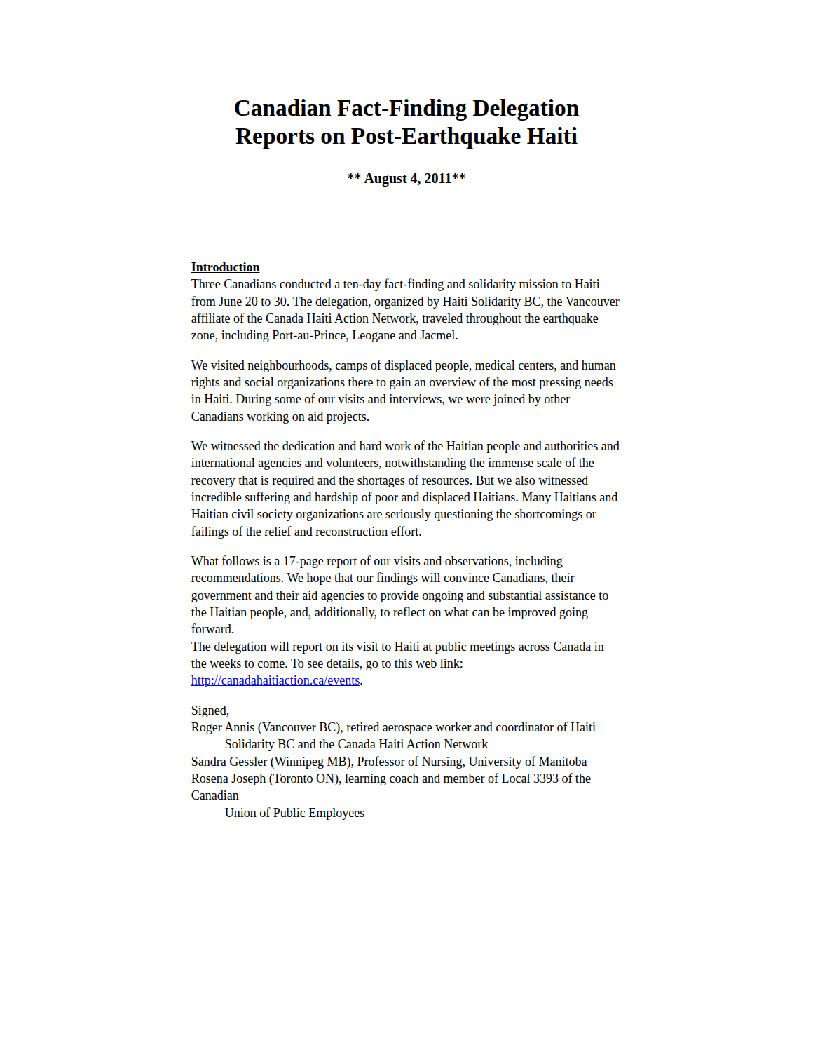Canadian Fact-Finding Delegation
Reports on Post-Earthquake Haiti
** August 4, 2011**
Introduction
Three Canadians conducted a ten-day fact-finding and solidarity mission to Haiti from June 20 to 30. The delegation, organized by Haiti Solidarity BC, the Vancouver affiliate of the Canada Haiti Action Network, traveled throughout the earthquake zone, including Port-au-Prince, Leogane and Jacmel.
We visited neighbourhoods, camps of displaced people, medical centers, and human rights and social organizations there to gain an overview of the most pressing needs in Haiti. During some of our visits and interviews, we were joined by other Canadians working on aid projects.
We witnessed the dedication and hard work of the Haitian people and authorities and international agencies and volunteers, notwithstanding the immense scale of the recovery that is required and the shortages of resources. But we also witnessed incredible suffering and hardship of poor and displaced Haitians. Many Haitians and Haitian civil society organizations are seriously questioning the shortcomings or failings of the relief and reconstruction effort.
What follows is a 17-page report of our visits and observations, including recommendations. We hope that our findings will convince Canadians, their government and their aid agencies to provide ongoing and substantial assistance to the Haitian people, and, additionally, to reflect on what can be improved going forward.
The delegation will report on its visit to Haiti at public meetings across Canada in the weeks to come. To see details, go to this web link: http://canadahaitiaction.ca/events.
Signed,
Roger Annis (Vancouver BC), retired aerospace worker and coordinator of Haiti Solidarity BC and the Canada Haiti Action Network
Sandra Gessler (Winnipeg MB), Professor of Nursing, University of Manitoba
Rosena Joseph (Toronto ON), learning coach and member of Local 3393 of the Canadian Union of Public Employees